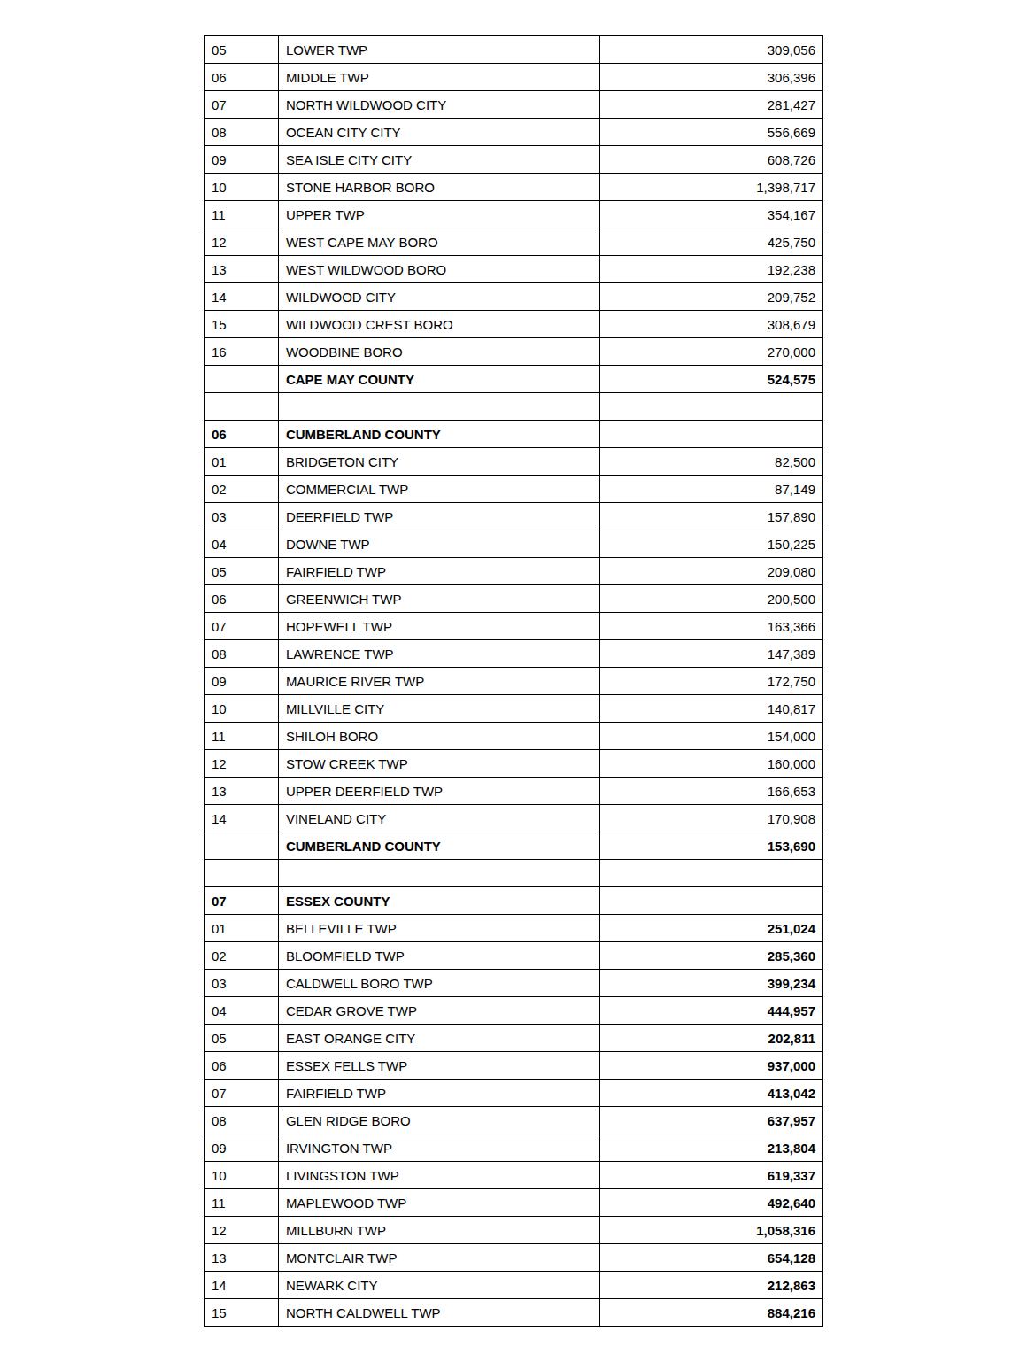| 05 | LOWER TWP | 309,056 |
| 06 | MIDDLE TWP | 306,396 |
| 07 | NORTH WILDWOOD CITY | 281,427 |
| 08 | OCEAN CITY CITY | 556,669 |
| 09 | SEA ISLE CITY CITY | 608,726 |
| 10 | STONE HARBOR BORO | 1,398,717 |
| 11 | UPPER TWP | 354,167 |
| 12 | WEST CAPE MAY BORO | 425,750 |
| 13 | WEST WILDWOOD BORO | 192,238 |
| 14 | WILDWOOD CITY | 209,752 |
| 15 | WILDWOOD CREST BORO | 308,679 |
| 16 | WOODBINE BORO | 270,000 |
| | CAPE MAY COUNTY | 524,575 |
| 06 | CUMBERLAND COUNTY | |
| 01 | BRIDGETON CITY | 82,500 |
| 02 | COMMERCIAL TWP | 87,149 |
| 03 | DEERFIELD TWP | 157,890 |
| 04 | DOWNE TWP | 150,225 |
| 05 | FAIRFIELD TWP | 209,080 |
| 06 | GREENWICH TWP | 200,500 |
| 07 | HOPEWELL TWP | 163,366 |
| 08 | LAWRENCE TWP | 147,389 |
| 09 | MAURICE RIVER TWP | 172,750 |
| 10 | MILLVILLE CITY | 140,817 |
| 11 | SHILOH BORO | 154,000 |
| 12 | STOW CREEK TWP | 160,000 |
| 13 | UPPER DEERFIELD TWP | 166,653 |
| 14 | VINELAND CITY | 170,908 |
| | CUMBERLAND COUNTY | 153,690 |
| 07 | ESSEX COUNTY | |
| 01 | BELLEVILLE TWP | 251,024 |
| 02 | BLOOMFIELD TWP | 285,360 |
| 03 | CALDWELL BORO TWP | 399,234 |
| 04 | CEDAR GROVE TWP | 444,957 |
| 05 | EAST ORANGE CITY | 202,811 |
| 06 | ESSEX FELLS TWP | 937,000 |
| 07 | FAIRFIELD TWP | 413,042 |
| 08 | GLEN RIDGE BORO | 637,957 |
| 09 | IRVINGTON TWP | 213,804 |
| 10 | LIVINGSTON TWP | 619,337 |
| 11 | MAPLEWOOD TWP | 492,640 |
| 12 | MILLBURN TWP | 1,058,316 |
| 13 | MONTCLAIR TWP | 654,128 |
| 14 | NEWARK CITY | 212,863 |
| 15 | NORTH CALDWELL TWP | 884,216 |